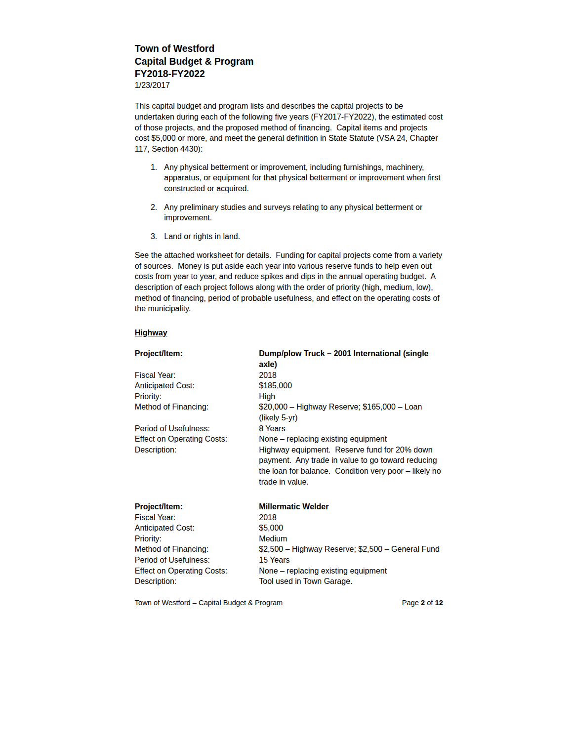Town of Westford
Capital Budget & Program
FY2018-FY2022
1/23/2017
This capital budget and program lists and describes the capital projects to be undertaken during each of the following five years (FY2017-FY2022), the estimated cost of those projects, and the proposed method of financing. Capital items and projects cost $5,000 or more, and meet the general definition in State Statute (VSA 24, Chapter 117, Section 4430):
Any physical betterment or improvement, including furnishings, machinery, apparatus, or equipment for that physical betterment or improvement when first constructed or acquired.
Any preliminary studies and surveys relating to any physical betterment or improvement.
Land or rights in land.
See the attached worksheet for details. Funding for capital projects come from a variety of sources. Money is put aside each year into various reserve funds to help even out costs from year to year, and reduce spikes and dips in the annual operating budget. A description of each project follows along with the order of priority (high, medium, low), method of financing, period of probable usefulness, and effect on the operating costs of the municipality.
Highway
| Project/Item: | Dump/plow Truck – 2001 International (single axle) |
| Fiscal Year: | 2018 |
| Anticipated Cost: | $185,000 |
| Priority: | High |
| Method of Financing: | $20,000 – Highway Reserve; $165,000 – Loan (likely 5-yr) |
| Period of Usefulness: | 8 Years |
| Effect on Operating Costs: | None – replacing existing equipment |
| Description: | Highway equipment. Reserve fund for 20% down payment. Any trade in value to go toward reducing the loan for balance. Condition very poor – likely no trade in value. |
| Project/Item: | Millermatic Welder |
| Fiscal Year: | 2018 |
| Anticipated Cost: | $5,000 |
| Priority: | Medium |
| Method of Financing: | $2,500 – Highway Reserve; $2,500 – General Fund |
| Period of Usefulness: | 15 Years |
| Effect on Operating Costs: | None – replacing existing equipment |
| Description: | Tool used in Town Garage. |
Town of Westford – Capital Budget & Program
Page 2 of 12